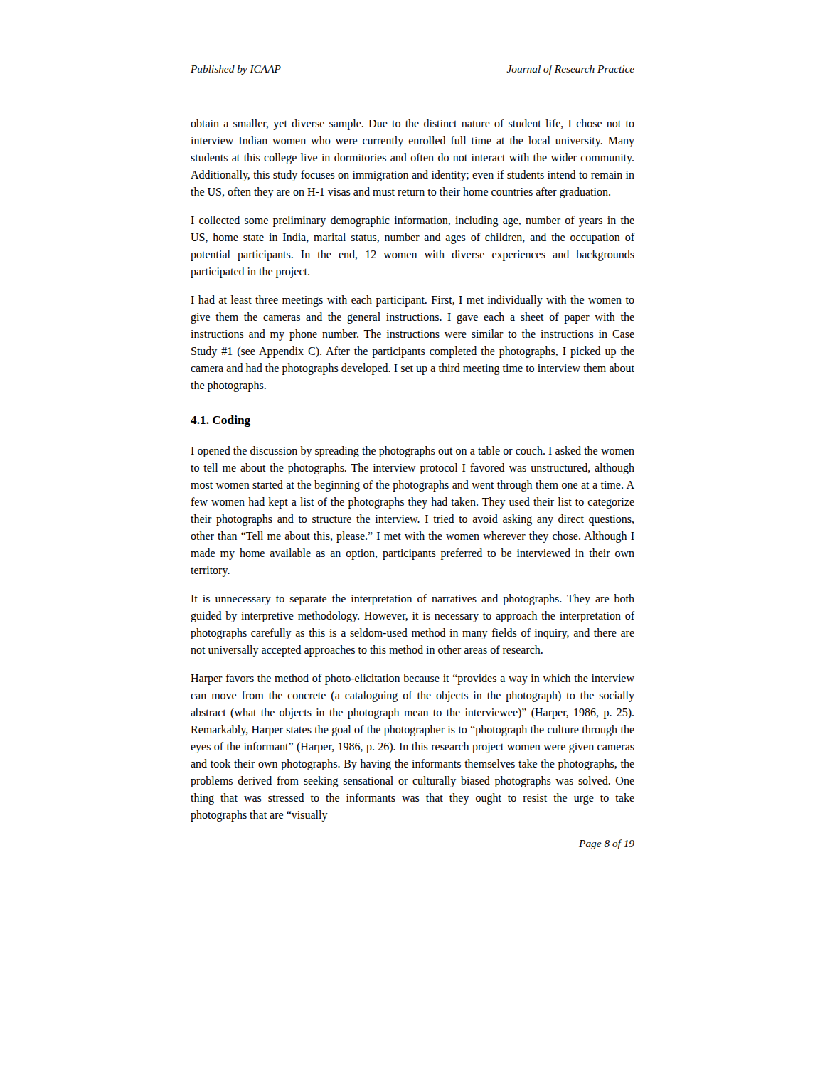Published by ICAAP Journal of Research Practice
obtain a smaller, yet diverse sample. Due to the distinct nature of student life, I chose not to interview Indian women who were currently enrolled full time at the local university. Many students at this college live in dormitories and often do not interact with the wider community. Additionally, this study focuses on immigration and identity; even if students intend to remain in the US, often they are on H-1 visas and must return to their home countries after graduation.
I collected some preliminary demographic information, including age, number of years in the US, home state in India, marital status, number and ages of children, and the occupation of potential participants. In the end, 12 women with diverse experiences and backgrounds participated in the project.
I had at least three meetings with each participant. First, I met individually with the women to give them the cameras and the general instructions. I gave each a sheet of paper with the instructions and my phone number. The instructions were similar to the instructions in Case Study #1 (see Appendix C). After the participants completed the photographs, I picked up the camera and had the photographs developed. I set up a third meeting time to interview them about the photographs.
4.1. Coding
I opened the discussion by spreading the photographs out on a table or couch. I asked the women to tell me about the photographs. The interview protocol I favored was unstructured, although most women started at the beginning of the photographs and went through them one at a time. A few women had kept a list of the photographs they had taken. They used their list to categorize their photographs and to structure the interview. I tried to avoid asking any direct questions, other than “Tell me about this, please.” I met with the women wherever they chose. Although I made my home available as an option, participants preferred to be interviewed in their own territory.
It is unnecessary to separate the interpretation of narratives and photographs. They are both guided by interpretive methodology. However, it is necessary to approach the interpretation of photographs carefully as this is a seldom-used method in many fields of inquiry, and there are not universally accepted approaches to this method in other areas of research.
Harper favors the method of photo-elicitation because it “provides a way in which the interview can move from the concrete (a cataloguing of the objects in the photograph) to the socially abstract (what the objects in the photograph mean to the interviewee)” (Harper, 1986, p. 25). Remarkably, Harper states the goal of the photographer is to “photograph the culture through the eyes of the informant” (Harper, 1986, p. 26). In this research project women were given cameras and took their own photographs. By having the informants themselves take the photographs, the problems derived from seeking sensational or culturally biased photographs was solved. One thing that was stressed to the informants was that they ought to resist the urge to take photographs that are “visually
Page 8 of 19